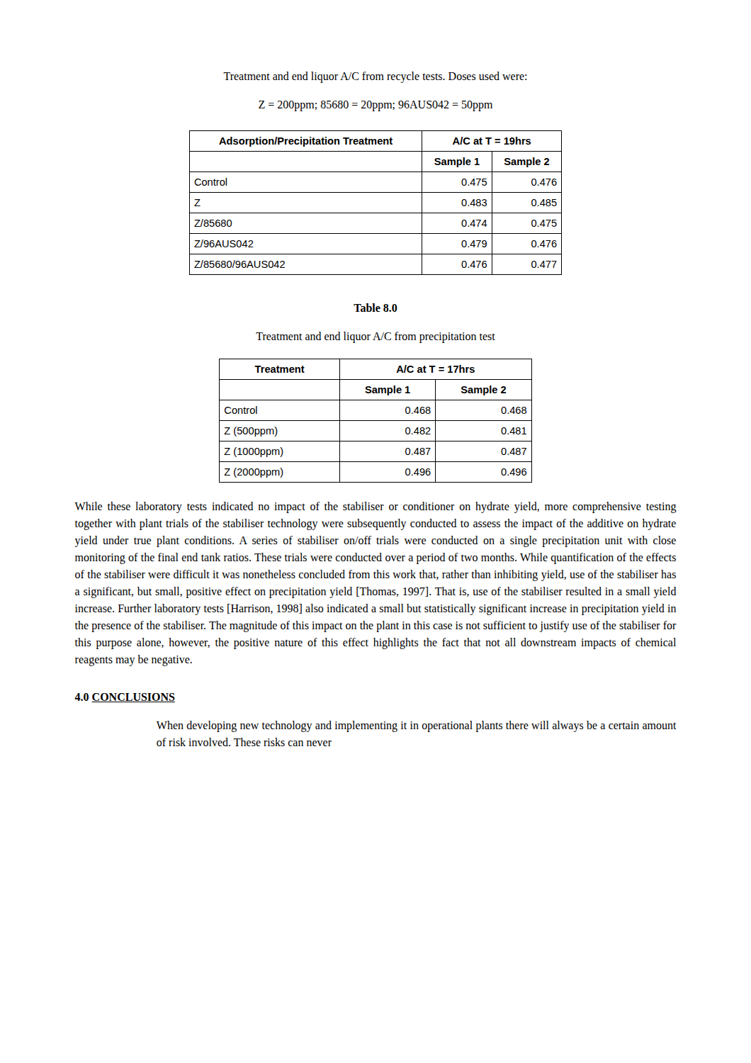Treatment and end liquor A/C from recycle tests. Doses used were:
Z = 200ppm; 85680 = 20ppm; 96AUS042 = 50ppm
| Adsorption/Precipitation Treatment | A/C at T = 19hrs |
| --- | --- |
| | Sample 1 | Sample 2 |
| Control | 0.475 | 0.476 |
| Z | 0.483 | 0.485 |
| Z/85680 | 0.474 | 0.475 |
| Z/96AUS042 | 0.479 | 0.476 |
| Z/85680/96AUS042 | 0.476 | 0.477 |
Table 8.0
Treatment and end liquor A/C from precipitation test
| Treatment | A/C at T = 17hrs |
| --- | --- |
| | Sample 1 | Sample 2 |
| Control | 0.468 | 0.468 |
| Z (500ppm) | 0.482 | 0.481 |
| Z (1000ppm) | 0.487 | 0.487 |
| Z (2000ppm) | 0.496 | 0.496 |
While these laboratory tests indicated no impact of the stabiliser or conditioner on hydrate yield, more comprehensive testing together with plant trials of the stabiliser technology were subsequently conducted to assess the impact of the additive on hydrate yield under true plant conditions. A series of stabiliser on/off trials were conducted on a single precipitation unit with close monitoring of the final end tank ratios. These trials were conducted over a period of two months. While quantification of the effects of the stabiliser were difficult it was nonetheless concluded from this work that, rather than inhibiting yield, use of the stabiliser has a significant, but small, positive effect on precipitation yield [Thomas, 1997]. That is, use of the stabiliser resulted in a small yield increase. Further laboratory tests [Harrison, 1998] also indicated a small but statistically significant increase in precipitation yield in the presence of the stabiliser. The magnitude of this impact on the plant in this case is not sufficient to justify use of the stabiliser for this purpose alone, however, the positive nature of this effect highlights the fact that not all downstream impacts of chemical reagents may be negative.
4.0 CONCLUSIONS
When developing new technology and implementing it in operational plants there will always be a certain amount of risk involved. These risks can never